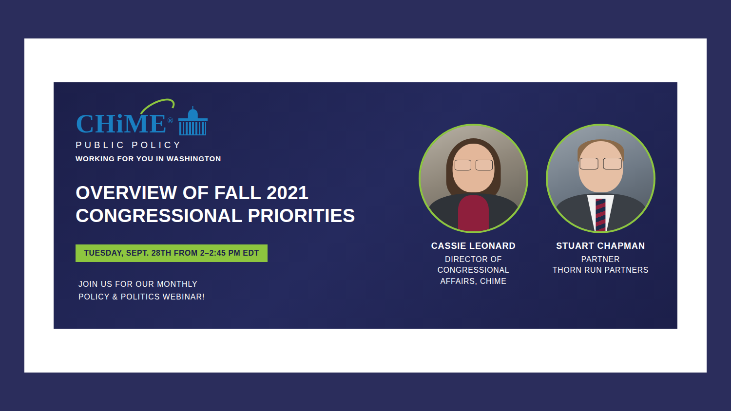CHiME®
PUBLIC POLICY
WORKING FOR YOU IN WASHINGTON
Overview of Fall 2021
Congressional Priorities
Tuesday, Sept. 28th from 2–2:45 PM EDT
Join us for our monthly
policy & politics webinar!
Cassie Leonard
Director of Congressional
Affairs, CHIME
Stuart Chapman
Partner
Thorn Run Partners